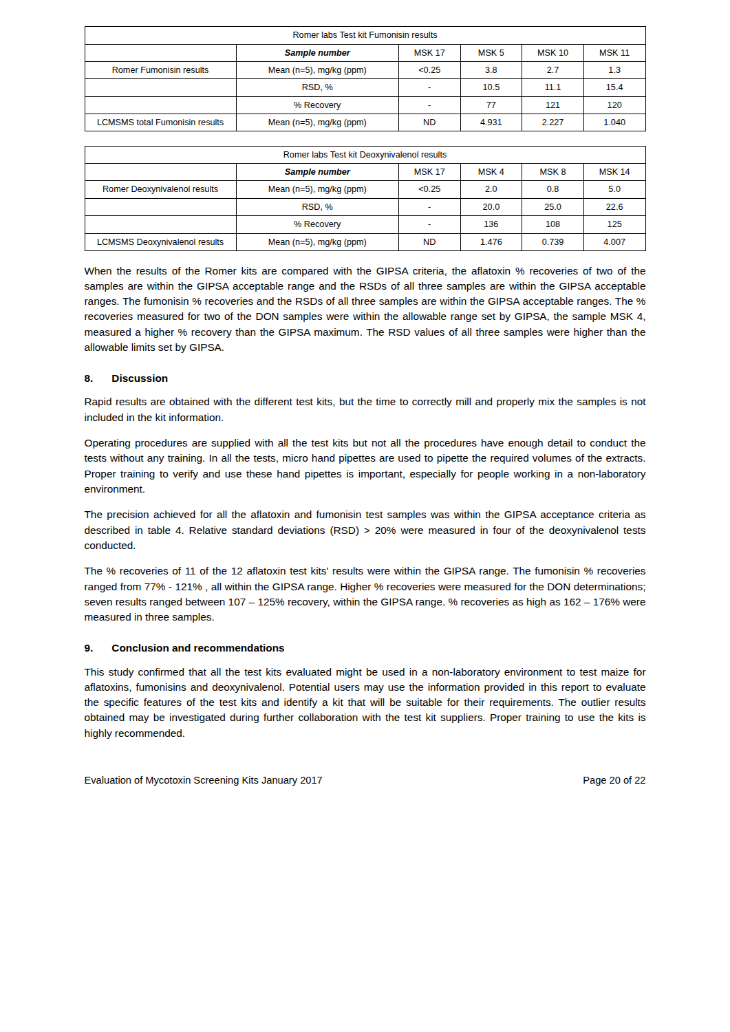Romer labs Test kit Fumonisin results
| | Sample number | MSK 17 | MSK 5 | MSK 10 | MSK 11 |
| Romer Fumonisin results | Mean (n=5), mg/kg (ppm) | <0.25 | 3.8 | 2.7 | 1.3 |
| | RSD, % | - | 10.5 | 11.1 | 15.4 |
| | % Recovery | - | 77 | 121 | 120 |
| LCMSMS total Fumonisin results | Mean (n=5), mg/kg (ppm) | ND | 4.931 | 2.227 | 1.040 |
Romer labs Test kit Deoxynivalenol results
| | Sample number | MSK 17 | MSK 4 | MSK 8 | MSK 14 |
| Romer Deoxynivalenol results | Mean (n=5), mg/kg (ppm) | <0.25 | 2.0 | 0.8 | 5.0 |
| | RSD, % | - | 20.0 | 25.0 | 22.6 |
| | % Recovery | - | 136 | 108 | 125 |
| LCMSMS Deoxynivalenol results | Mean (n=5), mg/kg (ppm) | ND | 1.476 | 0.739 | 4.007 |
When the results of the Romer kits are compared with the GIPSA criteria, the aflatoxin % recoveries of two of the samples are within the GIPSA acceptable range and the RSDs of all three samples are within the GIPSA acceptable ranges. The fumonisin % recoveries and the RSDs of all three samples are within the GIPSA acceptable ranges. The % recoveries measured for two of the DON samples were within the allowable range set by GIPSA, the sample MSK 4, measured a higher % recovery than the GIPSA maximum. The RSD values of all three samples were higher than the allowable limits set by GIPSA.
8. Discussion
Rapid results are obtained with the different test kits, but the time to correctly mill and properly mix the samples is not included in the kit information.
Operating procedures are supplied with all the test kits but not all the procedures have enough detail to conduct the tests without any training. In all the tests, micro hand pipettes are used to pipette the required volumes of the extracts. Proper training to verify and use these hand pipettes is important, especially for people working in a non-laboratory environment.
The precision achieved for all the aflatoxin and fumonisin test samples was within the GIPSA acceptance criteria as described in table 4. Relative standard deviations (RSD) > 20% were measured in four of the deoxynivalenol tests conducted.
The % recoveries of 11 of the 12 aflatoxin test kits' results were within the GIPSA range. The fumonisin % recoveries ranged from 77% - 121% , all within the GIPSA range. Higher % recoveries were measured for the DON determinations; seven results ranged between 107 – 125% recovery, within the GIPSA range. % recoveries as high as 162 – 176% were measured in three samples.
9. Conclusion and recommendations
This study confirmed that all the test kits evaluated might be used in a non-laboratory environment to test maize for aflatoxins, fumonisins and deoxynivalenol. Potential users may use the information provided in this report to evaluate the specific features of the test kits and identify a kit that will be suitable for their requirements. The outlier results obtained may be investigated during further collaboration with the test kit suppliers. Proper training to use the kits is highly recommended.
Evaluation of Mycotoxin Screening Kits January 2017
Page 20 of 22